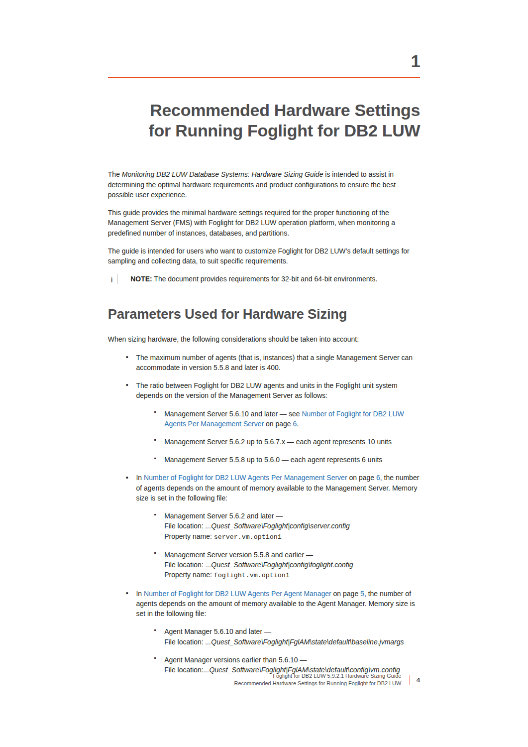1
Recommended Hardware Settings
for Running Foglight for DB2 LUW
The Monitoring DB2 LUW Database Systems: Hardware Sizing Guide is intended to assist in determining the optimal hardware requirements and product configurations to ensure the best possible user experience.
This guide provides the minimal hardware settings required for the proper functioning of the Management Server (FMS) with Foglight for DB2 LUW operation platform, when monitoring a predefined number of instances, databases, and partitions.
The guide is intended for users who want to customize Foglight for DB2 LUW’s default settings for sampling and collecting data, to suit specific requirements.
i
NOTE: The document provides requirements for 32-bit and 64-bit environments.
Parameters Used for Hardware Sizing
When sizing hardware, the following considerations should be taken into account:
The maximum number of agents (that is, instances) that a single Management Server can accommodate in version 5.5.8 and later is 400.
The ratio between Foglight for DB2 LUW agents and units in the Foglight unit system depends on the version of the Management Server as follows:
Management Server 5.6.10 and later — see Number of Foglight for DB2 LUW Agents Per Management Server on page 6.
Management Server 5.6.2 up to 5.6.7.x — each agent represents 10 units
Management Server 5.5.8 up to 5.6.0 — each agent represents 6 units
In Number of Foglight for DB2 LUW Agents Per Management Server on page 6, the number of agents depends on the amount of memory available to the Management Server. Memory size is set in the following file:
Management Server 5.6.2 and later —
File location: ...Quest_Software\Foglight|config\server.config
Property name: server.vm.option1
Management Server version 5.5.8 and earlier —
File location: ...Quest_Software\Foglight|config\foglight.config
Property name: foglight.vm.option1
In Number of Foglight for DB2 LUW Agents Per Agent Manager on page 5, the number of agents depends on the amount of memory available to the Agent Manager. Memory size is set in the following file:
Agent Manager 5.6.10 and later —
File location: ...Quest_Software\Foglight|FglAM\state\default\baseline.jvmargs
Agent Manager versions earlier than 5.6.10 —
File location:...Quest_Software\Foglight|FglAM\state\default\config\vm.config
Foglight for DB2 LUW 5.9.2.1 Hardware Sizing Guide
Recommended Hardware Settings for Running Foglight for DB2 LUW 4